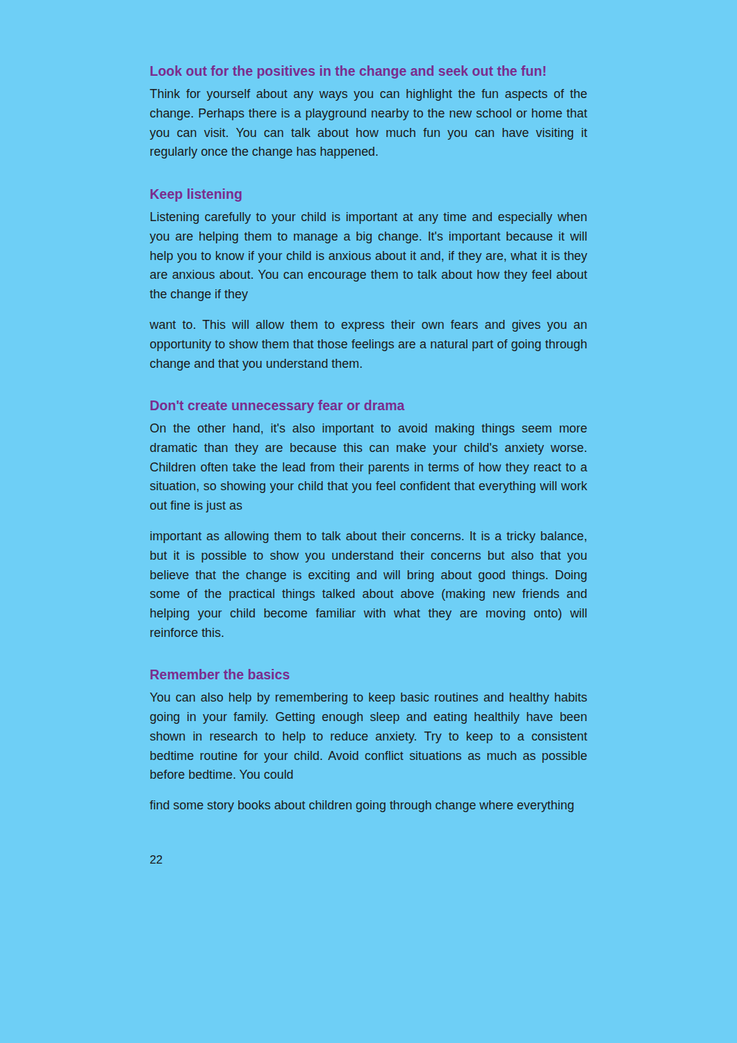Look out for the positives in the change and seek out the fun!
Think for yourself about any ways you can highlight the fun aspects of the change. Perhaps there is a playground nearby to the new school or home that you can visit. You can talk about how much fun you can have visiting it regularly once the change has happened.
Keep listening
Listening carefully to your child is important at any time and especially when you are helping them to manage a big change. It's important because it will help you to know if your child is anxious about it and, if they are, what it is they are anxious about. You can encourage them to talk about how they feel about the change if they
want to. This will allow them to express their own fears and gives you an opportunity to show them that those feelings are a natural part of going through change and that you understand them.
Don't create unnecessary fear or drama
On the other hand, it's also important to avoid making things seem more dramatic than they are because this can make your child's anxiety worse. Children often take the lead from their parents in terms of how they react to a situation, so showing your child that you feel confident that everything will work out fine is just as
important as allowing them to talk about their concerns. It is a tricky balance, but it is possible to show you understand their concerns but also that you believe that the change is exciting and will bring about good things. Doing some of the practical things talked about above (making new friends and helping your child become familiar with what they are moving onto) will reinforce this.
Remember the basics
You can also help by remembering to keep basic routines and healthy habits going in your family. Getting enough sleep and eating healthily have been shown in research to help to reduce anxiety. Try to keep to a consistent bedtime routine for your child. Avoid conflict situations as much as possible before bedtime. You could
find some story books about children going through change where everything
22